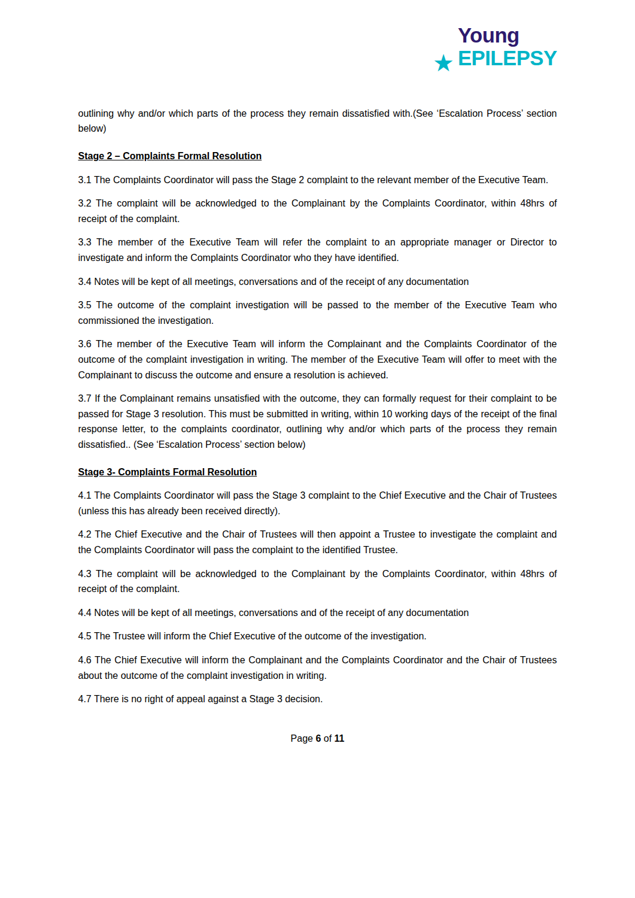★Young
EPILEPSY
outlining why and/or which parts of the process they remain dissatisfied with.(See ‘Escalation Process’ section below)
Stage 2 – Complaints Formal Resolution
3.1 The Complaints Coordinator will pass the Stage 2 complaint to the relevant member of the Executive Team.
3.2 The complaint will be acknowledged to the Complainant by the Complaints Coordinator, within 48hrs of receipt of the complaint.
3.3 The member of the Executive Team will refer the complaint to an appropriate manager or Director to investigate and inform the Complaints Coordinator who they have identified.
3.4 Notes will be kept of all meetings, conversations and of the receipt of any documentation
3.5 The outcome of the complaint investigation will be passed to the member of the Executive Team who commissioned the investigation.
3.6 The member of the Executive Team will inform the Complainant and the Complaints Coordinator of the outcome of the complaint investigation in writing. The member of the Executive Team will offer to meet with the Complainant to discuss the outcome and ensure a resolution is achieved.
3.7 If the Complainant remains unsatisfied with the outcome, they can formally request for their complaint to be passed for Stage 3 resolution. This must be submitted in writing, within 10 working days of the receipt of the final response letter, to the complaints coordinator, outlining why and/or which parts of the process they remain dissatisfied.. (See ‘Escalation Process’ section below)
Stage 3- Complaints Formal Resolution
4.1 The Complaints Coordinator will pass the Stage 3 complaint to the Chief Executive and the Chair of Trustees (unless this has already been received directly).
4.2 The Chief Executive and the Chair of Trustees will then appoint a Trustee to investigate the complaint and the Complaints Coordinator will pass the complaint to the identified Trustee.
4.3 The complaint will be acknowledged to the Complainant by the Complaints Coordinator, within 48hrs of receipt of the complaint.
4.4 Notes will be kept of all meetings, conversations and of the receipt of any documentation
4.5 The Trustee will inform the Chief Executive of the outcome of the investigation.
4.6 The Chief Executive will inform the Complainant and the Complaints Coordinator and the Chair of Trustees about the outcome of the complaint investigation in writing.
4.7 There is no right of appeal against a Stage 3 decision.
Page 6 of 11